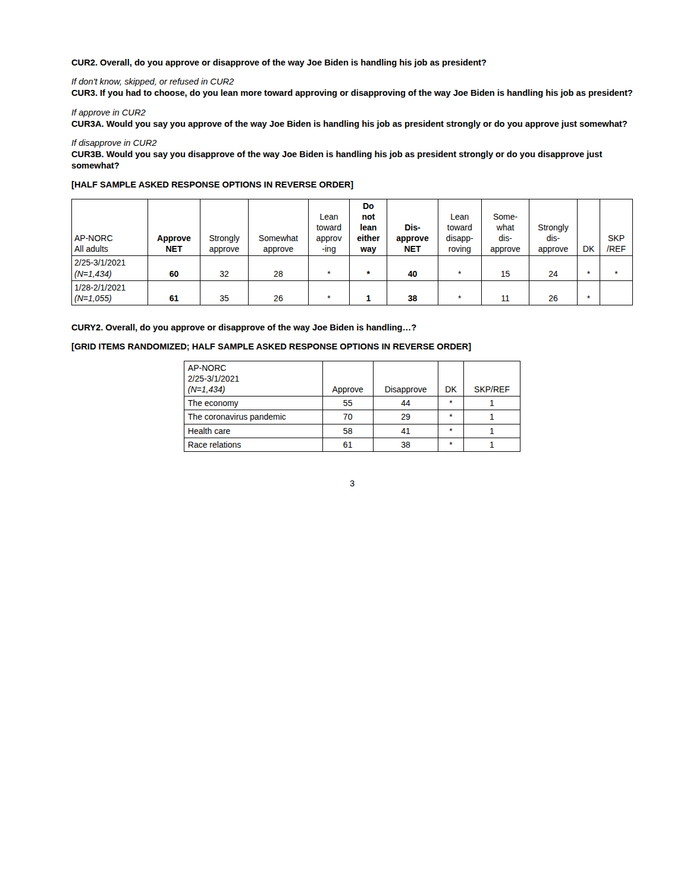CUR2. Overall, do you approve or disapprove of the way Joe Biden is handling his job as president?
If don't know, skipped, or refused in CUR2
CUR3. If you had to choose, do you lean more toward approving or disapproving of the way Joe Biden is handling his job as president?
If approve in CUR2
CUR3A. Would you say you approve of the way Joe Biden is handling his job as president strongly or do you approve just somewhat?
If disapprove in CUR2
CUR3B. Would you say you disapprove of the way Joe Biden is handling his job as president strongly or do you disapprove just somewhat?
[HALF SAMPLE ASKED RESPONSE OPTIONS IN REVERSE ORDER]
| AP-NORC All adults | Approve NET | Strongly approve | Somewhat approve | Lean toward approv -ing | Do not lean either way | Dis- approve NET | Lean toward disapp- roving | Some- what dis- approve | Strongly dis- approve | DK | SKP /REF |
| --- | --- | --- | --- | --- | --- | --- | --- | --- | --- | --- | --- |
| 2/25-3/1/2021 (N=1,434) | 60 | 32 | 28 | * | * | 40 | * | 15 | 24 | * | * |
| 1/28-2/1/2021 (N=1,055) | 61 | 35 | 26 | * | 1 | 38 | * | 11 | 26 | * | |
CURY2. Overall, do you approve or disapprove of the way Joe Biden is handling…?
[GRID ITEMS RANDOMIZED; HALF SAMPLE ASKED RESPONSE OPTIONS IN REVERSE ORDER]
| AP-NORC 2/25-3/1/2021 (N=1,434) | Approve | Disapprove | DK | SKP/REF |
| --- | --- | --- | --- | --- |
| The economy | 55 | 44 | * | 1 |
| The coronavirus pandemic | 70 | 29 | * | 1 |
| Health care | 58 | 41 | * | 1 |
| Race relations | 61 | 38 | * | 1 |
3